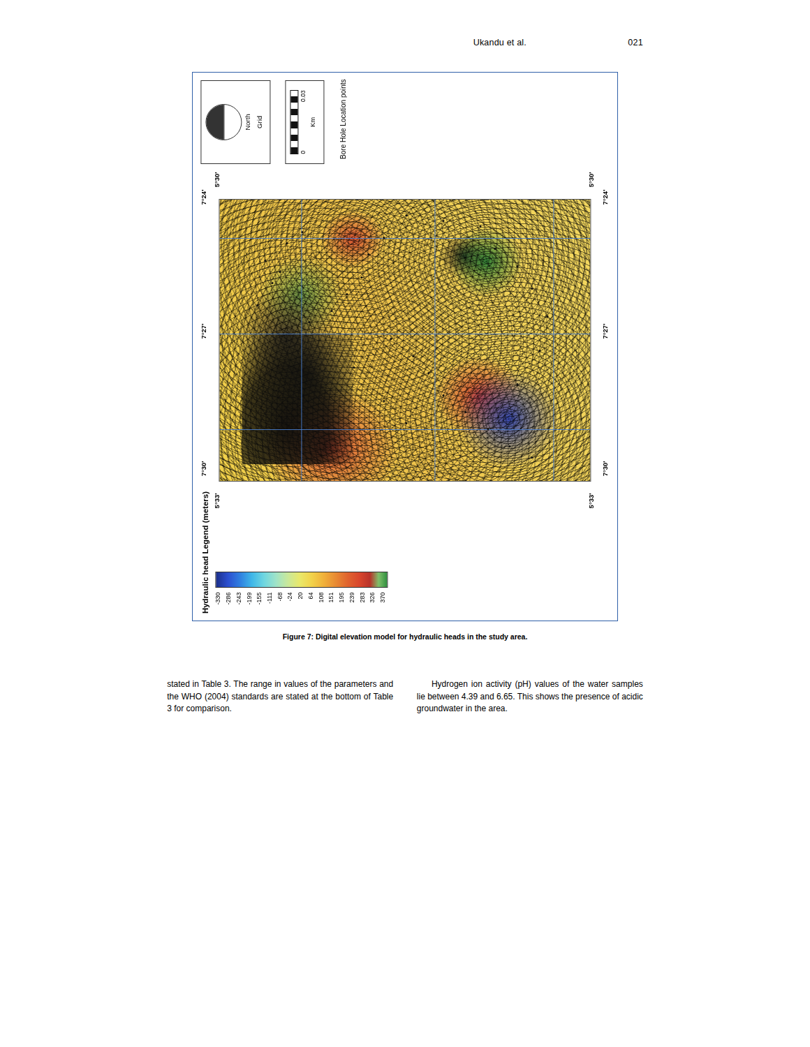Ukandu et al. 021
Hydraulic head Legend (meters)
-330 -286 -243 -199 -155 -111 -68 -24 20 64 108 151 195 239 283 326 370
5°33'
5°33'
5°30'
5°30'
7°30'
7°27'
7°24'
7°30'
7°27'
7°24'
North
Grid
00.03
Km
Bore Hole Location points
Figure 7: Digital elevation model for hydraulic heads in the study area.
stated in Table 3. The range in values of the parameters and the WHO (2004) standards are stated at the bottom of Table 3 for comparison.
Hydrogen ion activity (pH) values of the water samples lie between 4.39 and 6.65. This shows the presence of acidic groundwater in the area.